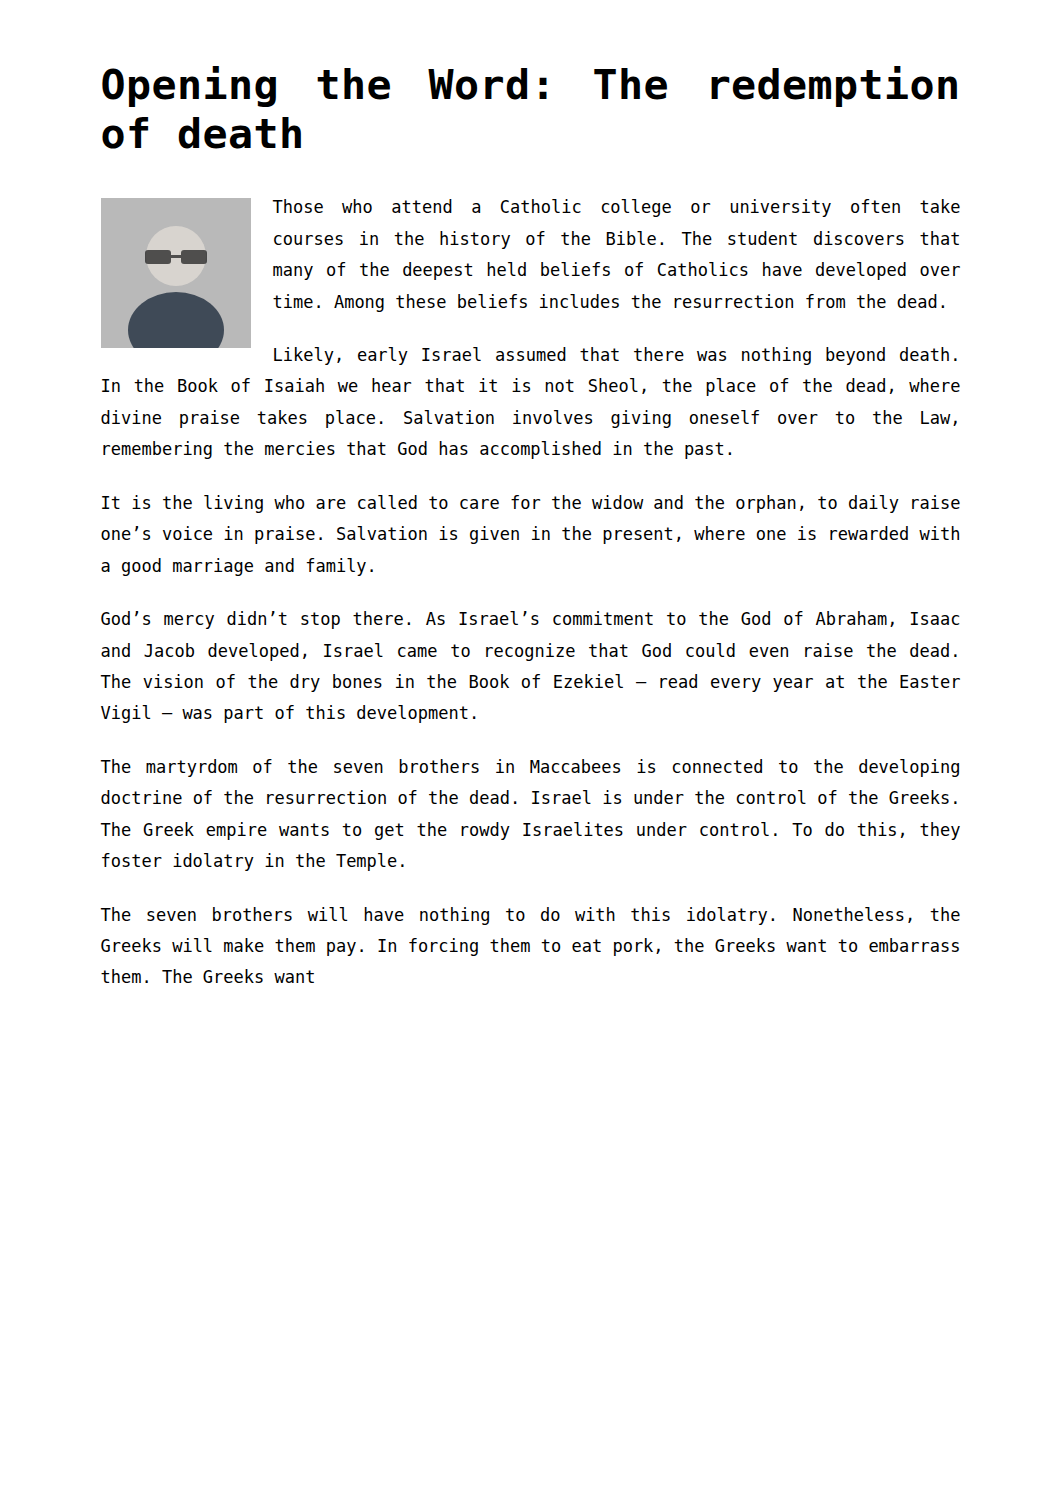Opening the Word: The redemption of death
Those who attend a Catholic college or university often take courses in the history of the Bible. The student discovers that many of the deepest held beliefs of Catholics have developed over time. Among these beliefs includes the resurrection from the dead.
Likely, early Israel assumed that there was nothing beyond death. In the Book of Isaiah we hear that it is not Sheol, the place of the dead, where divine praise takes place. Salvation involves giving oneself over to the Law, remembering the mercies that God has accomplished in the past.
It is the living who are called to care for the widow and the orphan, to daily raise one’s voice in praise. Salvation is given in the present, where one is rewarded with a good marriage and family.
God’s mercy didn’t stop there. As Israel’s commitment to the God of Abraham, Isaac and Jacob developed, Israel came to recognize that God could even raise the dead. The vision of the dry bones in the Book of Ezekiel — read every year at the Easter Vigil — was part of this development.
The martyrdom of the seven brothers in Maccabees is connected to the developing doctrine of the resurrection of the dead. Israel is under the control of the Greeks. The Greek empire wants to get the rowdy Israelites under control. To do this, they foster idolatry in the Temple.
The seven brothers will have nothing to do with this idolatry. Nonetheless, the Greeks will make them pay. In forcing them to eat pork, the Greeks want to embarrass them. The Greeks want